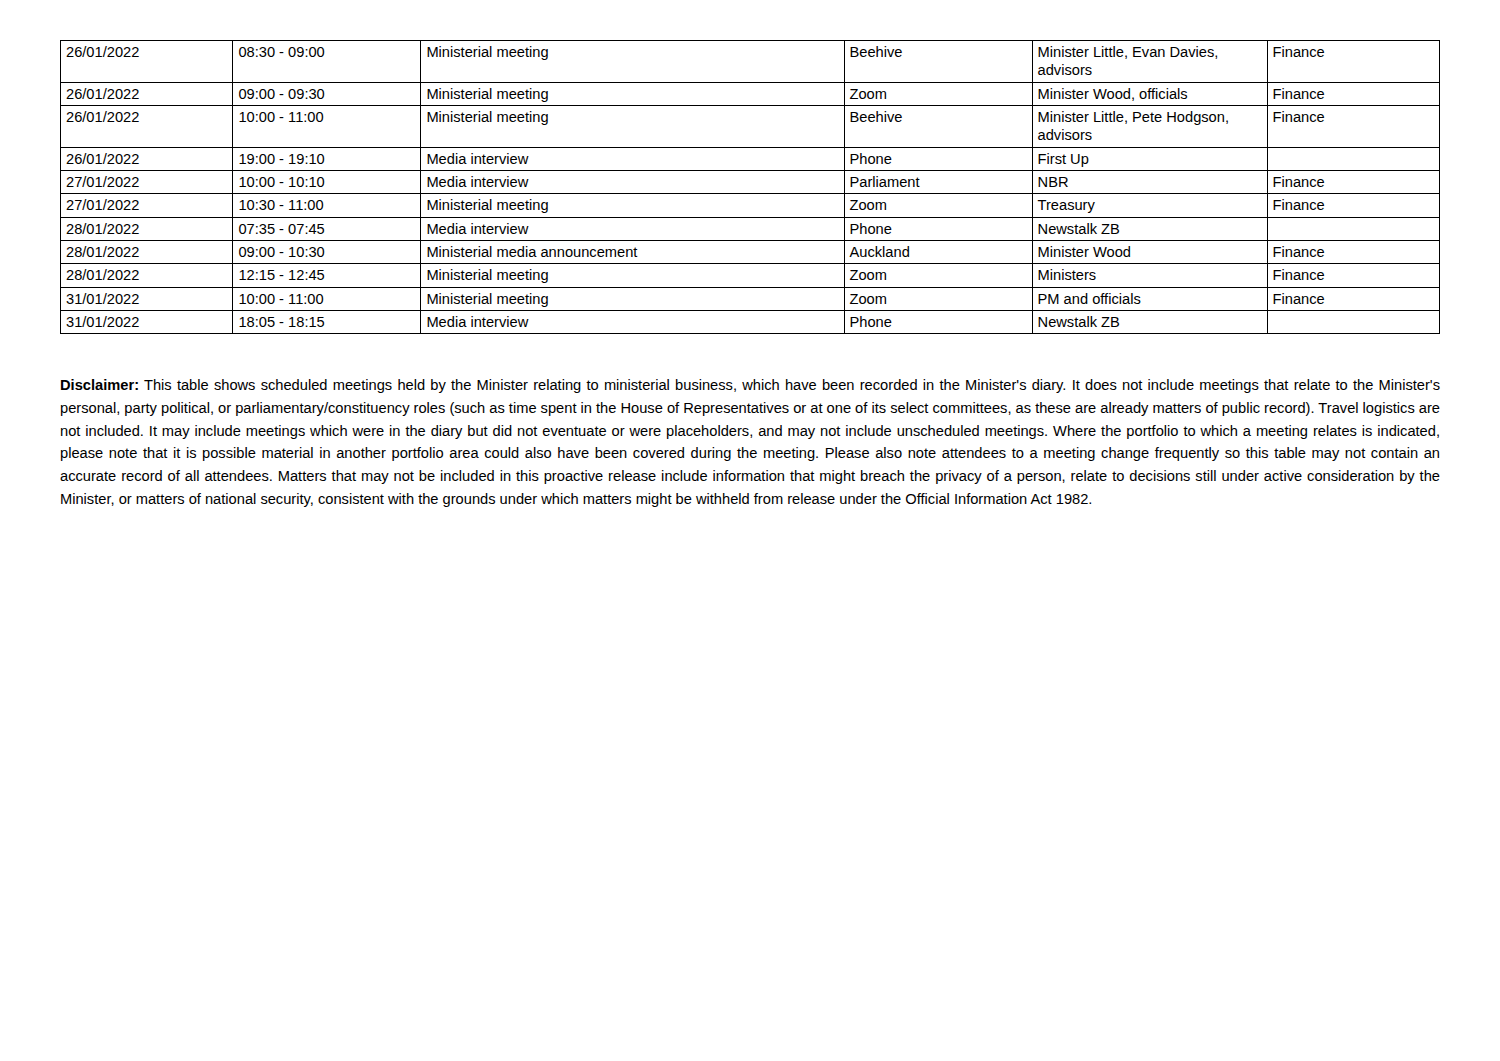| 26/01/2022 | 08:30 - 09:00 | Ministerial meeting | Beehive | Minister Little, Evan Davies, advisors | Finance |
| 26/01/2022 | 09:00 - 09:30 | Ministerial meeting | Zoom | Minister Wood, officials | Finance |
| 26/01/2022 | 10:00 - 11:00 | Ministerial meeting | Beehive | Minister Little, Pete Hodgson, advisors | Finance |
| 26/01/2022 | 19:00 - 19:10 | Media interview | Phone | First Up | |
| 27/01/2022 | 10:00 - 10:10 | Media interview | Parliament | NBR | Finance |
| 27/01/2022 | 10:30 - 11:00 | Ministerial meeting | Zoom | Treasury | Finance |
| 28/01/2022 | 07:35 - 07:45 | Media interview | Phone | Newstalk ZB | |
| 28/01/2022 | 09:00 - 10:30 | Ministerial media announcement | Auckland | Minister Wood | Finance |
| 28/01/2022 | 12:15 - 12:45 | Ministerial meeting | Zoom | Ministers | Finance |
| 31/01/2022 | 10:00 - 11:00 | Ministerial meeting | Zoom | PM and officials | Finance |
| 31/01/2022 | 18:05 - 18:15 | Media interview | Phone | Newstalk ZB | |
Disclaimer: This table shows scheduled meetings held by the Minister relating to ministerial business, which have been recorded in the Minister's diary. It does not include meetings that relate to the Minister's personal, party political, or parliamentary/constituency roles (such as time spent in the House of Representatives or at one of its select committees, as these are already matters of public record). Travel logistics are not included. It may include meetings which were in the diary but did not eventuate or were placeholders, and may not include unscheduled meetings. Where the portfolio to which a meeting relates is indicated, please note that it is possible material in another portfolio area could also have been covered during the meeting. Please also note attendees to a meeting change frequently so this table may not contain an accurate record of all attendees. Matters that may not be included in this proactive release include information that might breach the privacy of a person, relate to decisions still under active consideration by the Minister, or matters of national security, consistent with the grounds under which matters might be withheld from release under the Official Information Act 1982.